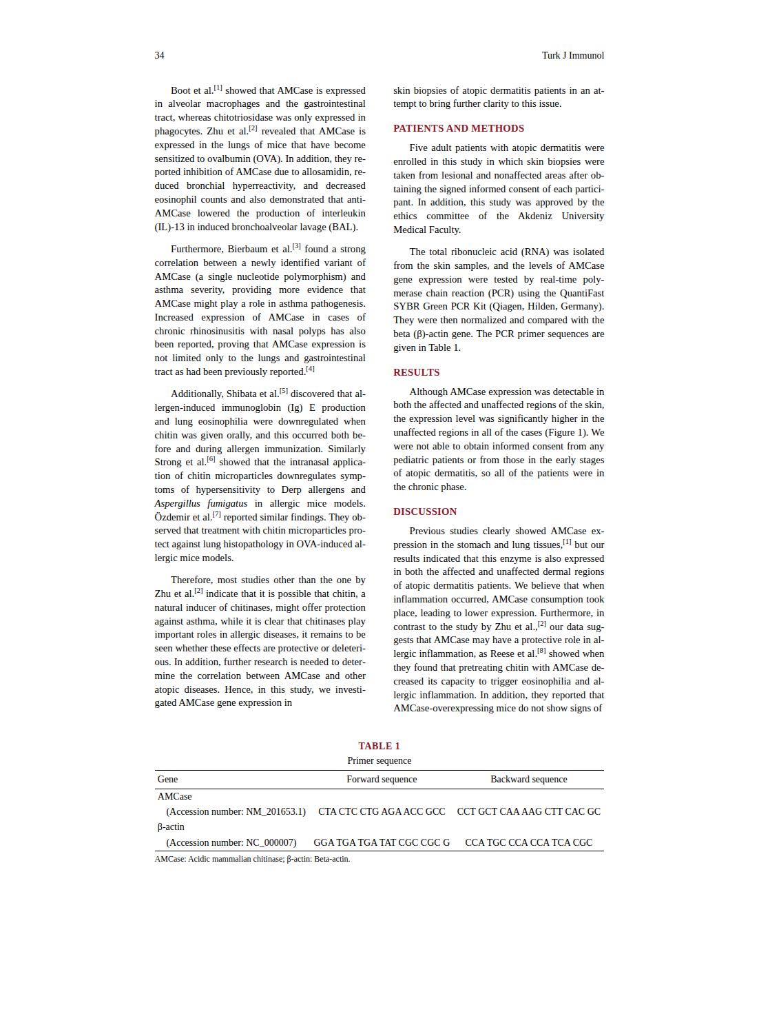34 Turk J Immunol
Boot et al.[1] showed that AMCase is expressed in alveolar macrophages and the gastrointestinal tract, whereas chitotriosidase was only expressed in phagocytes. Zhu et al.[2] revealed that AMCase is expressed in the lungs of mice that have become sensitized to ovalbumin (OVA). In addition, they reported inhibition of AMCase due to allosamidin, reduced bronchial hyperreactivity, and decreased eosinophil counts and also demonstrated that anti-AMCase lowered the production of interleukin (IL)-13 in induced bronchoalveolar lavage (BAL).
Furthermore, Bierbaum et al.[3] found a strong correlation between a newly identified variant of AMCase (a single nucleotide polymorphism) and asthma severity, providing more evidence that AMCase might play a role in asthma pathogenesis. Increased expression of AMCase in cases of chronic rhinosinusitis with nasal polyps has also been reported, proving that AMCase expression is not limited only to the lungs and gastrointestinal tract as had been previously reported.[4]
Additionally, Shibata et al.[5] discovered that allergen-induced immunoglobin (Ig) E production and lung eosinophilia were downregulated when chitin was given orally, and this occurred both before and during allergen immunization. Similarly Strong et al.[6] showed that the intranasal application of chitin microparticles downregulates symptoms of hypersensitivity to Derp allergens and Aspergillus fumigatus in allergic mice models. Özdemir et al.[7] reported similar findings. They observed that treatment with chitin microparticles protect against lung histopathology in OVA-induced allergic mice models.
Therefore, most studies other than the one by Zhu et al.[2] indicate that it is possible that chitin, a natural inducer of chitinases, might offer protection against asthma, while it is clear that chitinases play important roles in allergic diseases, it remains to be seen whether these effects are protective or deleterious. In addition, further research is needed to determine the correlation between AMCase and other atopic diseases. Hence, in this study, we investigated AMCase gene expression in
skin biopsies of atopic dermatitis patients in an attempt to bring further clarity to this issue.
Patients and Methods
Five adult patients with atopic dermatitis were enrolled in this study in which skin biopsies were taken from lesional and nonaffected areas after obtaining the signed informed consent of each participant. In addition, this study was approved by the ethics committee of the Akdeniz University Medical Faculty.
The total ribonucleic acid (RNA) was isolated from the skin samples, and the levels of AMCase gene expression were tested by real-time polymerase chain reaction (PCR) using the QuantiFast SYBR Green PCR Kit (Qiagen, Hilden, Germany). They were then normalized and compared with the beta (β)-actin gene. The PCR primer sequences are given in Table 1.
Results
Although AMCase expression was detectable in both the affected and unaffected regions of the skin, the expression level was significantly higher in the unaffected regions in all of the cases (Figure 1). We were not able to obtain informed consent from any pediatric patients or from those in the early stages of atopic dermatitis, so all of the patients were in the chronic phase.
Discussion
Previous studies clearly showed AMCase expression in the stomach and lung tissues,[1] but our results indicated that this enzyme is also expressed in both the affected and unaffected dermal regions of atopic dermatitis patients. We believe that when inflammation occurred, AMCase consumption took place, leading to lower expression. Furthermore, in contrast to the study by Zhu et al.,[2] our data suggests that AMCase may have a protective role in allergic inflammation, as Reese et al.[8] showed when they found that pretreating chitin with AMCase decreased its capacity to trigger eosinophilia and allergic inflammation. In addition, they reported that AMCase-overexpressing mice do not show signs of
TABLE 1
Primer sequence
| Gene | Forward sequence | Backward sequence |
| --- | --- | --- |
| AMCase | | |
| (Accession number: NM_201653.1) | CTA CTC CTG AGA ACC GCC | CCT GCT CAA AAG CTT CAC GC |
| β-actin | | |
| (Accession number: NC_000007) | GGA TGA TGA TAT CGC CGC G | CCA TGC CCA CCA TCA CGC |
AMCase: Acidic mammalian chitinase; β-actin: Beta-actin.